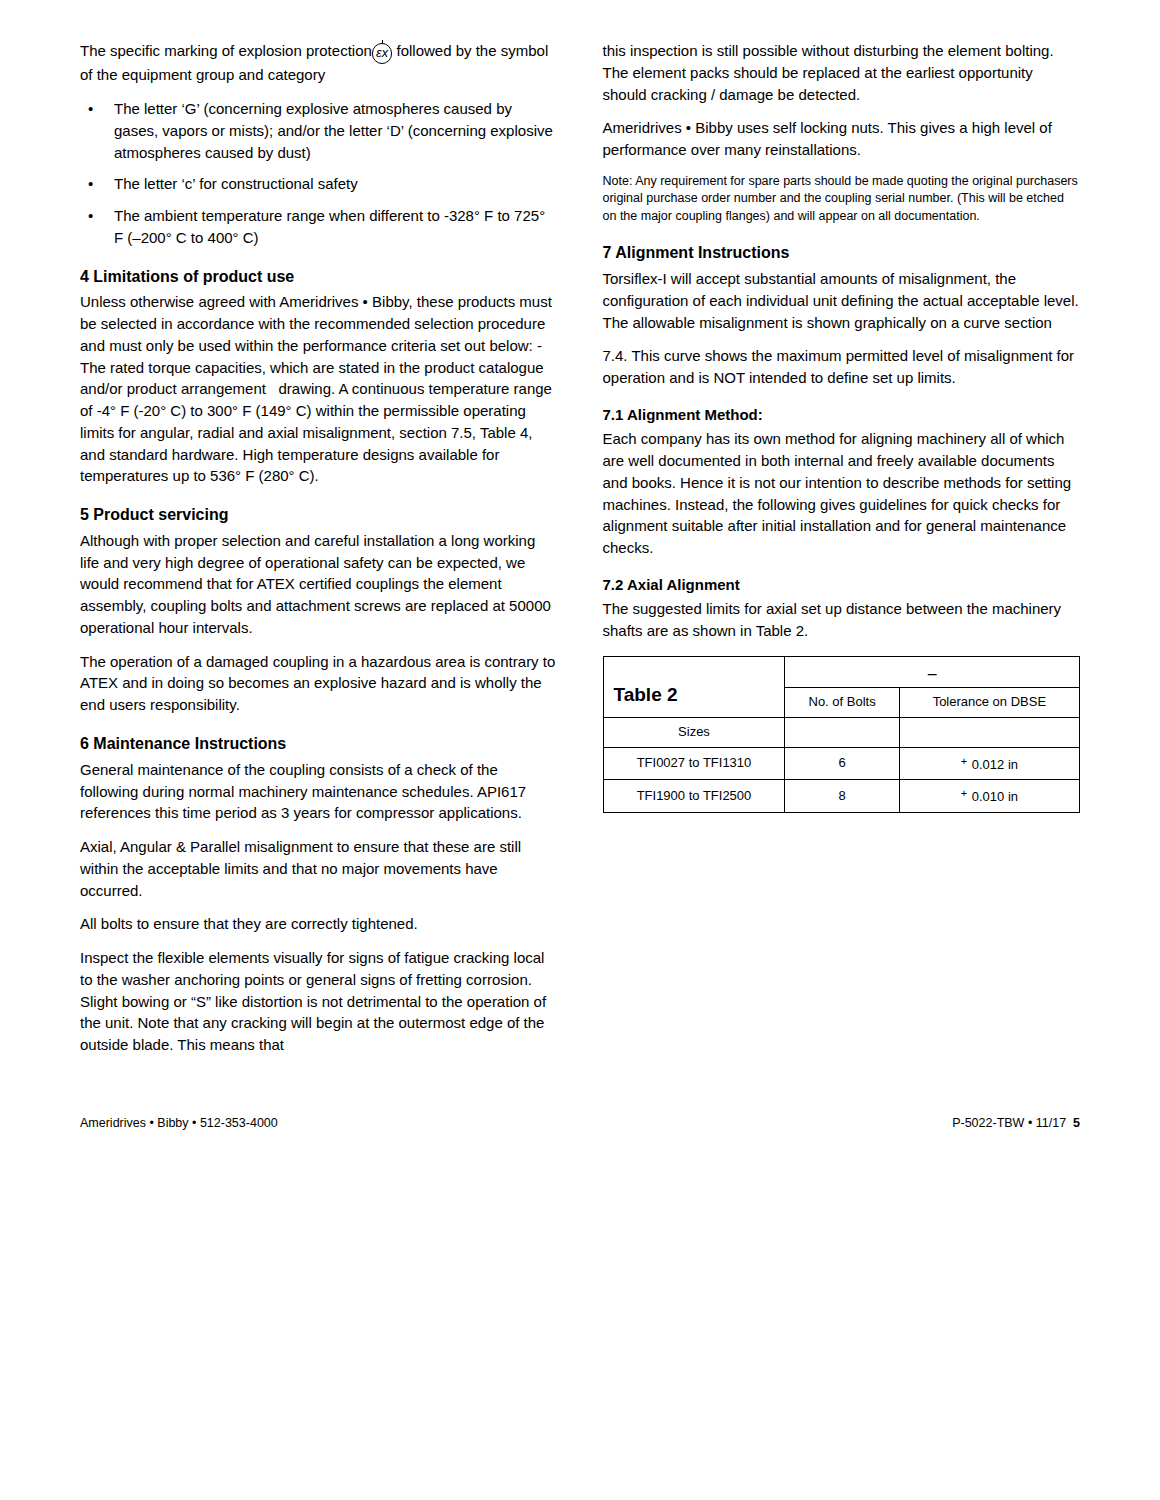The specific marking of explosion protectionεx followed by the symbol of the equipment group and category
The letter ‘G’ (concerning explosive atmospheres caused by gases, vapors or mists); and/or the letter ‘D’ (concerning explosive atmospheres caused by dust)
The letter ‘c’ for constructional safety
The ambient temperature range when different to -328° F to 725° F (–200° C to 400° C)
4 Limitations of product use
Unless otherwise agreed with Ameridrives • Bibby, these products must be selected in accordance with the recommended selection procedure and must only be used within the performance criteria set out below: - The rated torque capacities, which are stated in the product catalogue and/or product arrangement drawing. A continuous temperature range of -4° F (-20° C) to 300° F (149° C) within the permissible operating limits for angular, radial and axial misalignment, section 7.5, Table 4, and standard hardware. High temperature designs available for temperatures up to 536° F (280° C).
5 Product servicing
Although with proper selection and careful installation a long working life and very high degree of operational safety can be expected, we would recommend that for ATEX certified couplings the element assembly, coupling bolts and attachment screws are replaced at 50000 operational hour intervals.
The operation of a damaged coupling in a hazardous area is contrary to ATEX and in doing so becomes an explosive hazard and is wholly the end users responsibility.
6 Maintenance Instructions
General maintenance of the coupling consists of a check of the following during normal machinery maintenance schedules. API617 references this time period as 3 years for compressor applications.
Axial, Angular & Parallel misalignment to ensure that these are still within the acceptable limits and that no major movements have occurred.
All bolts to ensure that they are correctly tightened.
Inspect the flexible elements visually for signs of fatigue cracking local to the washer anchoring points or general signs of fretting corrosion. Slight bowing or “S” like distortion is not detrimental to the operation of the unit. Note that any cracking will begin at the outermost edge of the outside blade. This means that
this inspection is still possible without disturbing the element bolting. The element packs should be replaced at the earliest opportunity should cracking / damage be detected.
Ameridrives • Bibby uses self locking nuts. This gives a high level of performance over many reinstallations.
Note: Any requirement for spare parts should be made quoting the original purchasers original purchase order number and the coupling serial number. (This will be etched on the major coupling flanges) and will appear on all documentation.
7 Alignment Instructions
Torsiflex-I will accept substantial amounts of misalignment, the configuration of each individual unit defining the actual acceptable level. The allowable misalignment is shown graphically on a curve section
7.4. This curve shows the maximum permitted level of misalignment for operation and is NOT intended to define set up limits.
7.1 Alignment Method:
Each company has its own method for aligning machinery all of which are well documented in both internal and freely available documents and books. Hence it is not our intention to describe methods for setting machines. Instead, the following gives guidelines for quick checks for alignment suitable after initial installation and for general maintenance checks.
7.2 Axial Alignment
The suggested limits for axial set up distance between the machinery shafts are as shown in Table 2.
| Table 2 | – |
| No. of Bolts | Tolerance on DBSE |
| Sizes | | |
| TFI0027 to TFI1310 | 6 | + 0.012 in |
| TFI1900 to TFI2500 | 8 | + 0.010 in |
Ameridrives • Bibby • 512-353-4000
P-5022-TBW • 11/17 5